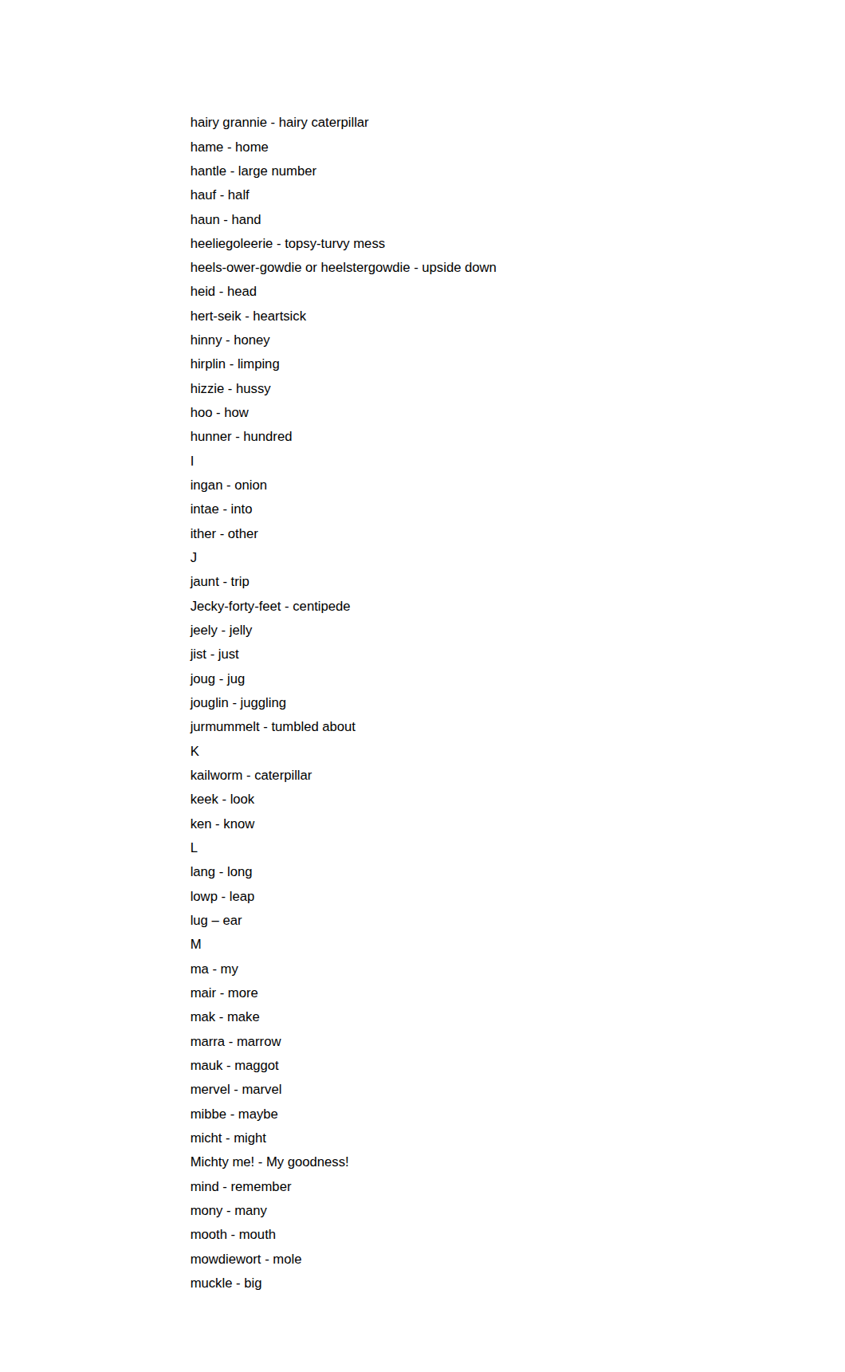hairy grannie - hairy caterpillar
hame - home
hantle - large number
hauf - half
haun - hand
heeliegoleerie - topsy-turvy mess
heels-ower-gowdie or heelstergowdie - upside down
heid - head
hert-seik - heartsick
hinny - honey
hirplin - limping
hizzie - hussy
hoo - how
hunner - hundred
I
ingan - onion
intae - into
ither - other
J
jaunt - trip
Jecky-forty-feet - centipede
jeely - jelly
jist - just
joug - jug
jouglin - juggling
jurmummelt - tumbled about
K
kailworm - caterpillar
keek - look
ken - know
L
lang - long
lowp - leap
lug – ear
M
ma - my
mair - more
mak - make
marra - marrow
mauk - maggot
mervel - marvel
mibbe - maybe
micht - might
Michty me! - My goodness!
mind - remember
mony - many
mooth - mouth
mowdiewort - mole
muckle - big